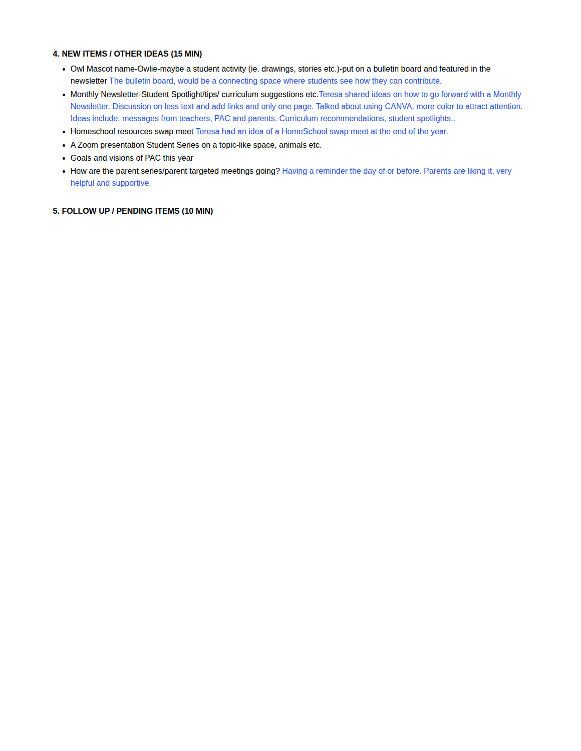4. NEW ITEMS / OTHER IDEAS (15 MIN)
Owl Mascot name-Owlie-maybe a student activity (ie. drawings, stories etc.)-put on a bulletin board and featured in the newsletter The bulletin board, would be a connecting space where students see how they can contribute.
Monthly Newsletter-Student Spotlight/tips/ curriculum suggestions etc.Teresa shared ideas on how to go forward with a Monthly Newsletter. Discussion on less text and add links and only one page. Talked about using CANVA, more color to attract attention. Ideas include, messages from teachers, PAC and parents. Curriculum recommendations, student spotlights..
Homeschool resources swap meet Teresa had an idea of a HomeSchool swap meet at the end of the year.
A Zoom presentation Student Series on a topic-like space, animals etc.
Goals and visions of PAC this year
How are the parent series/parent targeted meetings going? Having a reminder the day of or before. Parents are liking it, very helpful and supportive.
5. FOLLOW UP / PENDING ITEMS (10 MIN)